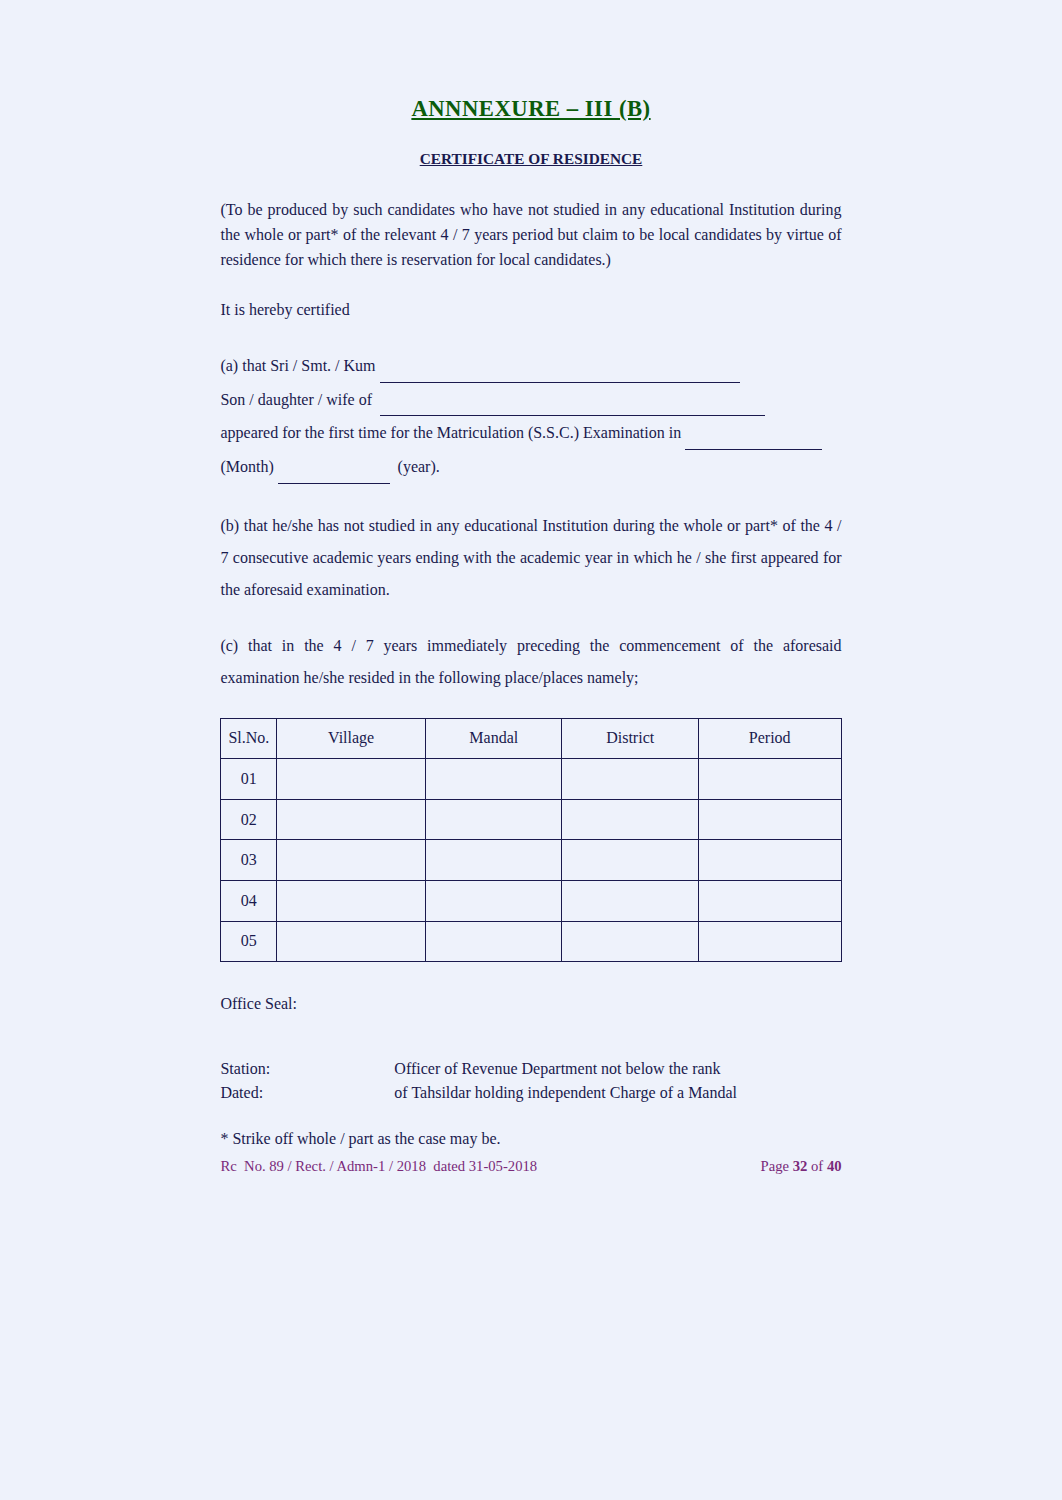ANNNEXURE – III (B)
CERTIFICATE OF RESIDENCE
(To be produced by such candidates who have not studied in any educational Institution during the whole or part* of the relevant 4 / 7 years period but claim to be local candidates by virtue of residence for which there is reservation for local candidates.)
It is hereby certified
(a) that Sri / Smt. / Kum
Son / daughter / wife of
appeared for the first time for the Matriculation (S.S.C.) Examination in
(Month) (year).
(b) that he/she has not studied in any educational Institution during the whole or part* of the 4 / 7 consecutive academic years ending with the academic year in which he / she first appeared for the aforesaid examination.
(c) that in the 4 / 7 years immediately preceding the commencement of the aforesaid examination he/she resided in the following place/places namely;
| Sl.No. | Village | Mandal | District | Period |
| --- | --- | --- | --- | --- |
| 01 | | | | |
| 02 | | | | |
| 03 | | | | |
| 04 | | | | |
| 05 | | | | |
Office Seal:
Station:
Officer of Revenue Department not below the rank
Dated:
of Tahsildar holding independent Charge of a Mandal
* Strike off whole / part as the case may be.
Rc No. 89 / Rect. / Admn-1 / 2018 dated 31-05-2018
Page 32 of 40